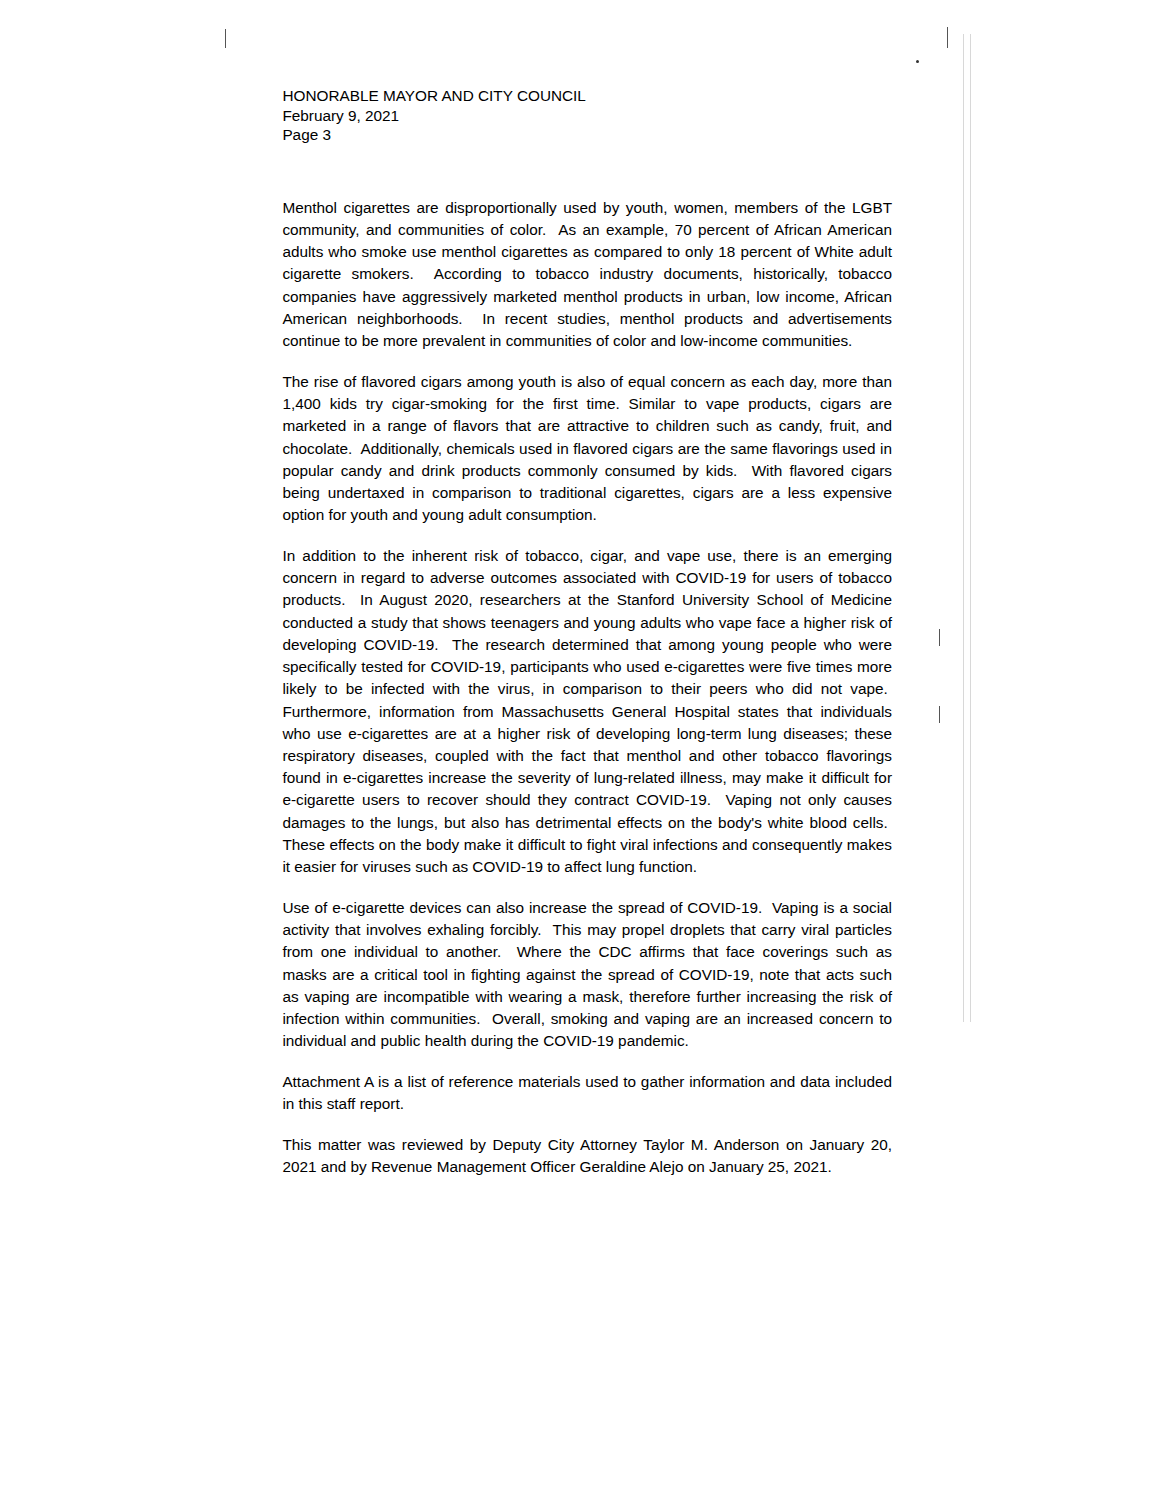HONORABLE MAYOR AND CITY COUNCIL
February 9, 2021
Page 3
Menthol cigarettes are disproportionally used by youth, women, members of the LGBT community, and communities of color. As an example, 70 percent of African American adults who smoke use menthol cigarettes as compared to only 18 percent of White adult cigarette smokers. According to tobacco industry documents, historically, tobacco companies have aggressively marketed menthol products in urban, low income, African American neighborhoods. In recent studies, menthol products and advertisements continue to be more prevalent in communities of color and low-income communities.
The rise of flavored cigars among youth is also of equal concern as each day, more than 1,400 kids try cigar-smoking for the first time. Similar to vape products, cigars are marketed in a range of flavors that are attractive to children such as candy, fruit, and chocolate. Additionally, chemicals used in flavored cigars are the same flavorings used in popular candy and drink products commonly consumed by kids. With flavored cigars being undertaxed in comparison to traditional cigarettes, cigars are a less expensive option for youth and young adult consumption.
In addition to the inherent risk of tobacco, cigar, and vape use, there is an emerging concern in regard to adverse outcomes associated with COVID-19 for users of tobacco products. In August 2020, researchers at the Stanford University School of Medicine conducted a study that shows teenagers and young adults who vape face a higher risk of developing COVID-19. The research determined that among young people who were specifically tested for COVID-19, participants who used e-cigarettes were five times more likely to be infected with the virus, in comparison to their peers who did not vape. Furthermore, information from Massachusetts General Hospital states that individuals who use e-cigarettes are at a higher risk of developing long-term lung diseases; these respiratory diseases, coupled with the fact that menthol and other tobacco flavorings found in e-cigarettes increase the severity of lung-related illness, may make it difficult for e-cigarette users to recover should they contract COVID-19. Vaping not only causes damages to the lungs, but also has detrimental effects on the body's white blood cells. These effects on the body make it difficult to fight viral infections and consequently makes it easier for viruses such as COVID-19 to affect lung function.
Use of e-cigarette devices can also increase the spread of COVID-19. Vaping is a social activity that involves exhaling forcibly. This may propel droplets that carry viral particles from one individual to another. Where the CDC affirms that face coverings such as masks are a critical tool in fighting against the spread of COVID-19, note that acts such as vaping are incompatible with wearing a mask, therefore further increasing the risk of infection within communities. Overall, smoking and vaping are an increased concern to individual and public health during the COVID-19 pandemic.
Attachment A is a list of reference materials used to gather information and data included in this staff report.
This matter was reviewed by Deputy City Attorney Taylor M. Anderson on January 20, 2021 and by Revenue Management Officer Geraldine Alejo on January 25, 2021.